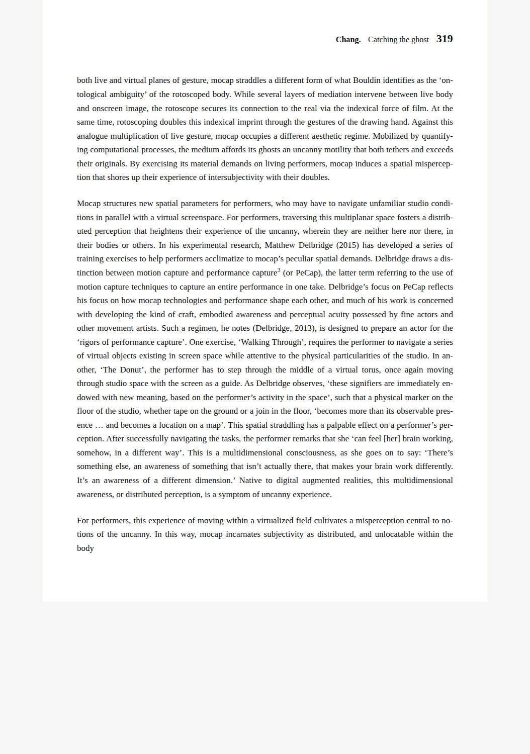Chang. Catching the ghost 319
both live and virtual planes of gesture, mocap straddles a different form of what Bouldin identifies as the ‘ontological ambiguity’ of the rotoscoped body. While several layers of mediation intervene between live body and onscreen image, the rotoscope secures its connection to the real via the indexical force of film. At the same time, rotoscoping doubles this indexical imprint through the gestures of the drawing hand. Against this analogue multiplication of live gesture, mocap occupies a different aesthetic regime. Mobilized by quantifying computational processes, the medium affords its ghosts an uncanny motility that both tethers and exceeds their originals. By exercising its material demands on living performers, mocap induces a spatial misperception that shores up their experience of intersubjectivity with their doubles.
Mocap structures new spatial parameters for performers, who may have to navigate unfamiliar studio conditions in parallel with a virtual screenspace. For performers, traversing this multiplanar space fosters a distributed perception that heightens their experience of the uncanny, wherein they are neither here nor there, in their bodies or others. In his experimental research, Matthew Delbridge (2015) has developed a series of training exercises to help performers acclimatize to mocap’s peculiar spatial demands. Delbridge draws a distinction between motion capture and performance capture3 (or PeCap), the latter term referring to the use of motion capture techniques to capture an entire performance in one take. Delbridge’s focus on PeCap reflects his focus on how mocap technologies and performance shape each other, and much of his work is concerned with developing the kind of craft, embodied awareness and perceptual acuity possessed by fine actors and other movement artists. Such a regimen, he notes (Delbridge, 2013), is designed to prepare an actor for the ‘rigors of performance capture’. One exercise, ‘Walking Through’, requires the performer to navigate a series of virtual objects existing in screen space while attentive to the physical particularities of the studio. In another, ‘The Donut’, the performer has to step through the middle of a virtual torus, once again moving through studio space with the screen as a guide. As Delbridge observes, ‘these signifiers are immediately endowed with new meaning, based on the performer’s activity in the space’, such that a physical marker on the floor of the studio, whether tape on the ground or a join in the floor, ‘becomes more than its observable presence … and becomes a location on a map’. This spatial straddling has a palpable effect on a performer’s perception. After successfully navigating the tasks, the performer remarks that she ‘can feel [her] brain working, somehow, in a different way’. This is a multidimensional consciousness, as she goes on to say: ‘There’s something else, an awareness of something that isn’t actually there, that makes your brain work differently. It’s an awareness of a different dimension.’ Native to digital augmented realities, this multidimensional awareness, or distributed perception, is a symptom of uncanny experience.
For performers, this experience of moving within a virtualized field cultivates a misperception central to notions of the uncanny. In this way, mocap incarnates subjectivity as distributed, and unlocatable within the body